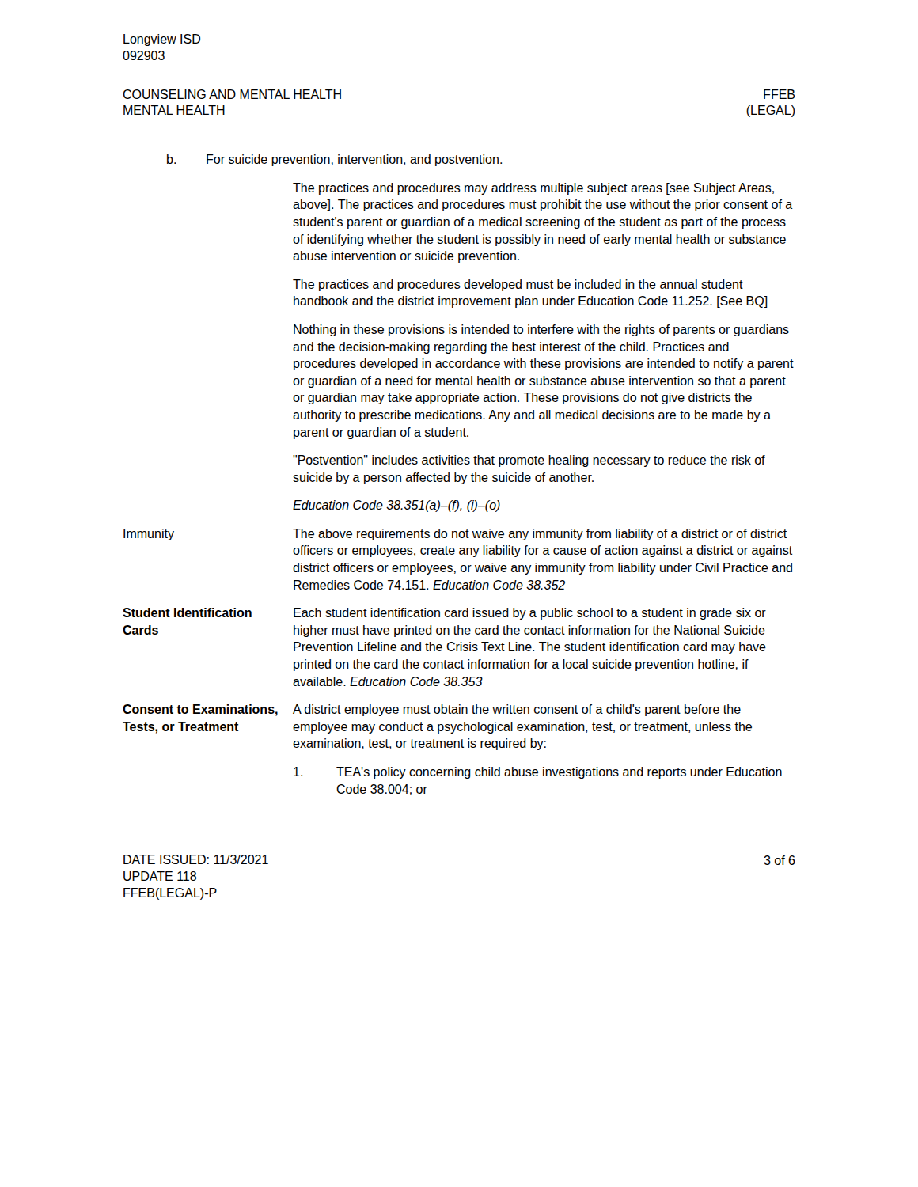Longview ISD
092903
COUNSELING AND MENTAL HEALTH
MENTAL HEALTH
FFEB
(LEGAL)
b.
For suicide prevention, intervention, and postvention.
The practices and procedures may address multiple subject areas [see Subject Areas, above]. The practices and procedures must prohibit the use without the prior consent of a student's parent or guardian of a medical screening of the student as part of the process of identifying whether the student is possibly in need of early mental health or substance abuse intervention or suicide prevention.
The practices and procedures developed must be included in the annual student handbook and the district improvement plan under Education Code 11.252. [See BQ]
Nothing in these provisions is intended to interfere with the rights of parents or guardians and the decision-making regarding the best interest of the child. Practices and procedures developed in accordance with these provisions are intended to notify a parent or guardian of a need for mental health or substance abuse intervention so that a parent or guardian may take appropriate action. These provisions do not give districts the authority to prescribe medications. Any and all medical decisions are to be made by a parent or guardian of a student.
"Postvention" includes activities that promote healing necessary to reduce the risk of suicide by a person affected by the suicide of another.
Education Code 38.351(a)–(f), (i)–(o)
Immunity
The above requirements do not waive any immunity from liability of a district or of district officers or employees, create any liability for a cause of action against a district or against district officers or employees, or waive any immunity from liability under Civil Practice and Remedies Code 74.151. Education Code 38.352
Student Identification Cards
Each student identification card issued by a public school to a student in grade six or higher must have printed on the card the contact information for the National Suicide Prevention Lifeline and the Crisis Text Line. The student identification card may have printed on the card the contact information for a local suicide prevention hotline, if available. Education Code 38.353
Consent to Examinations, Tests, or Treatment
A district employee must obtain the written consent of a child's parent before the employee may conduct a psychological examination, test, or treatment, unless the examination, test, or treatment is required by:
1.
TEA's policy concerning child abuse investigations and reports under Education Code 38.004; or
DATE ISSUED: 11/3/2021
UPDATE 118
FFEB(LEGAL)-P
3 of 6